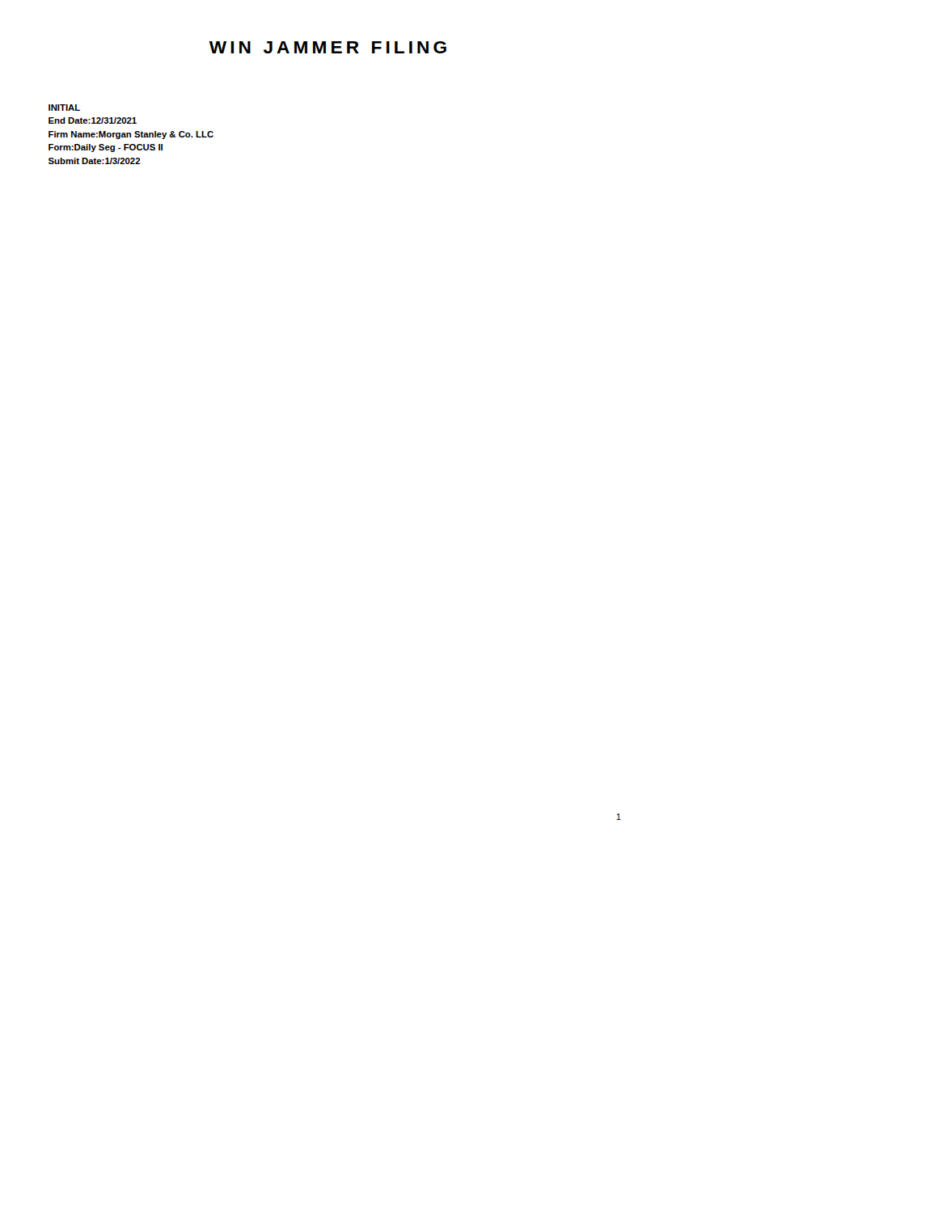WIN JAMMER FILING
INITIAL
End Date:12/31/2021
Firm Name:Morgan Stanley & Co. LLC
Form:Daily Seg - FOCUS II
Submit Date:1/3/2022
1